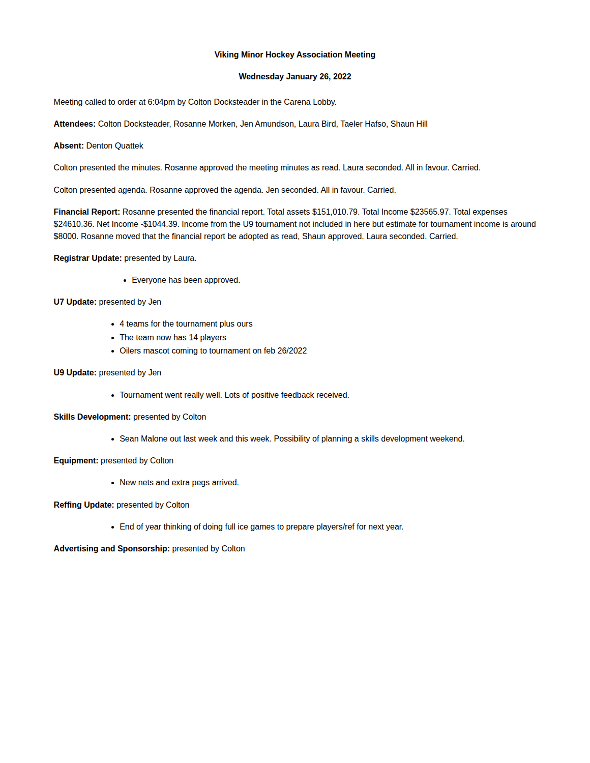Viking Minor Hockey Association Meeting
Wednesday January 26, 2022
Meeting called to order at 6:04pm by Colton Docksteader in the Carena Lobby.
Attendees: Colton Docksteader, Rosanne Morken, Jen Amundson, Laura Bird, Taeler Hafso, Shaun Hill
Absent: Denton Quattek
Colton presented the minutes. Rosanne approved the meeting minutes as read. Laura seconded. All in favour. Carried.
Colton presented agenda. Rosanne approved the agenda. Jen seconded. All in favour. Carried.
Financial Report: Rosanne presented the financial report. Total assets $151,010.79. Total Income $23565.97. Total expenses $24610.36. Net Income -$1044.39. Income from the U9 tournament not included in here but estimate for tournament income is around $8000. Rosanne moved that the financial report be adopted as read, Shaun approved. Laura seconded. Carried.
Registrar Update: presented by Laura.
Everyone has been approved.
U7 Update: presented by Jen
4 teams for the tournament plus ours
The team now has 14 players
Oilers mascot coming to tournament on feb 26/2022
U9 Update: presented by Jen
Tournament went really well. Lots of positive feedback received.
Skills Development: presented by Colton
Sean Malone out last week and this week. Possibility of planning a skills development weekend.
Equipment: presented by Colton
New nets and extra pegs arrived.
Reffing Update: presented by Colton
End of year thinking of doing full ice games to prepare players/ref for next year.
Advertising and Sponsorship: presented by Colton